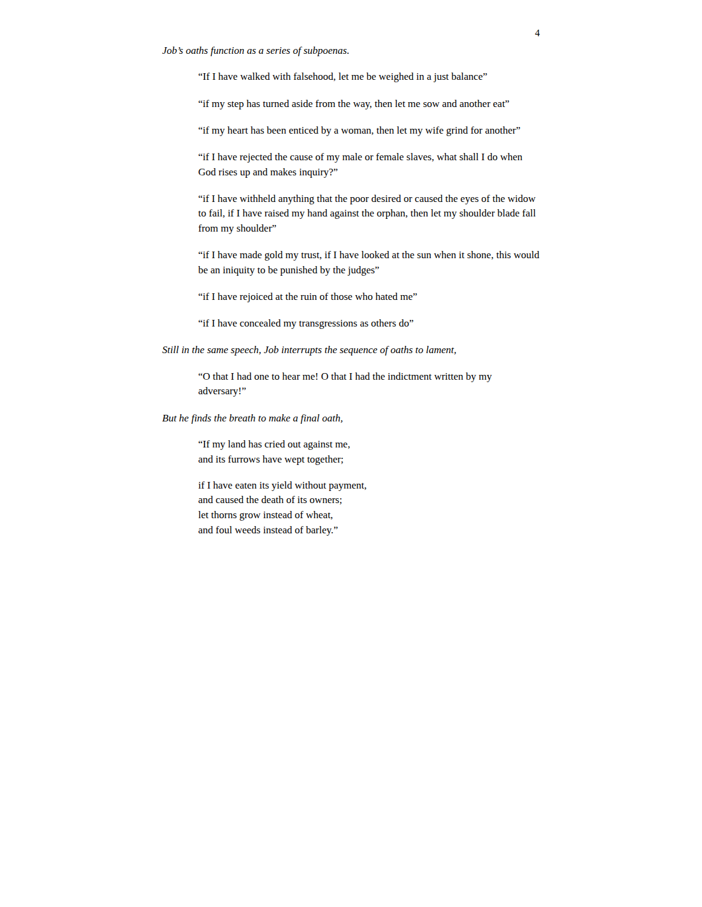4
Job’s oaths function as a series of subpoenas.
“If I have walked with falsehood, let me be weighed in a just balance”
“if my step has turned aside from the way, then let me sow and another eat”
“if my heart has been enticed by a woman, then let my wife grind for another”
“if I have rejected the cause of my male or female slaves, what shall I do when God rises up and makes inquiry?”
“if I have withheld anything that the poor desired or caused the eyes of the widow to fail, if I have raised my hand against the orphan, then let my shoulder blade fall from my shoulder”
“if I have made gold my trust, if I have looked at the sun when it shone, this would be an iniquity to be punished by the judges”
“if I have rejoiced at the ruin of those who hated me”
“if I have concealed my transgressions as others do”
Still in the same speech, Job interrupts the sequence of oaths to lament,
“O that I had one to hear me! O that I had the indictment written by my adversary!”
But he finds the breath to make a final oath,
“If my land has cried out against me,
and its furrows have wept together;
if I have eaten its yield without payment,
and caused the death of its owners;
let thorns grow instead of wheat,
and foul weeds instead of barley.”